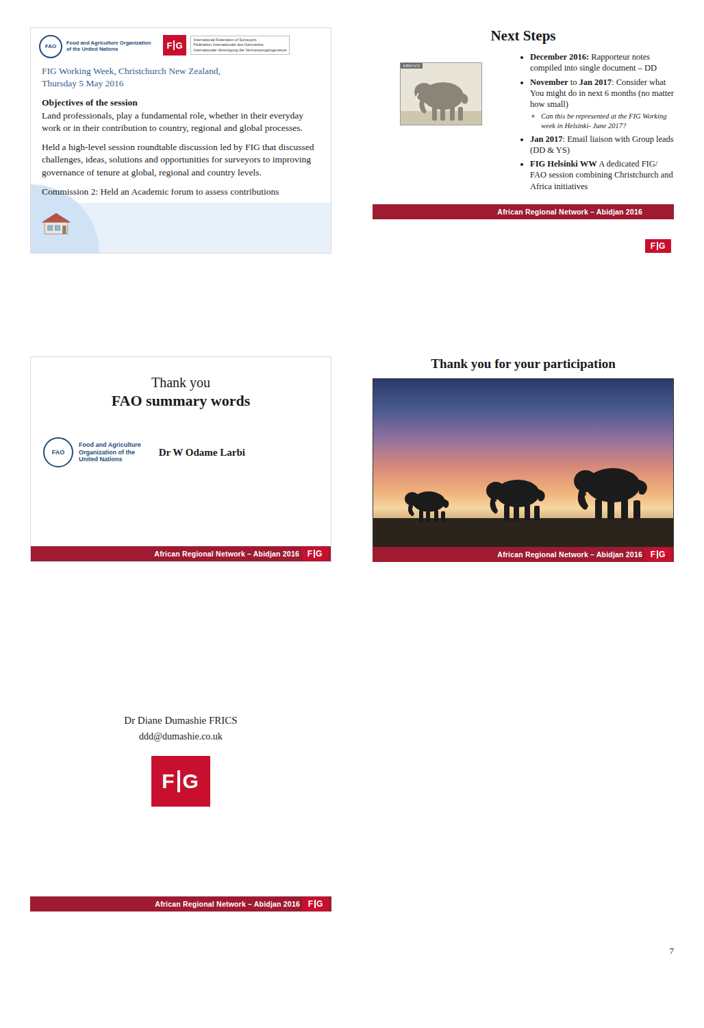FAO
Food and Agriculture Organization
of the United Nations
F G
International Federation of Surveyors
Fédération Internationale des Géomètres
Internationale Vereinigung der Vermessungsingenieure
FIG Working Week, Christchurch New Zealand,
Thursday 5 May 2016
Objectives of the session
Land professionals, play a fundamental role, whether in their everyday work or in their contribution to country, regional and global processes.
Held a high-level session roundtable discussion led by FIG that discussed challenges, ideas, solutions and opportunities for surveyors to improving governance of tenure at global, regional and country levels.
Commission 2: Held an Academic forum to assess contributions
Next Steps
ARKIVO
December 2016: Rapporteur notes compiled into single document – DD
November to Jan 2017: Consider what You might do in next 6 months (no matter how small)
Can this be represented at the FIG Working week in Helsinki- June 2017?
Jan 2017: Email liaison with Group leads (DD & YS)
FIG Helsinki WW A dedicated FIG/ FAO session combining Christchurch and Africa initiatives
African Regional Network – Abidjan 2016 F G
Thank you
FAO summary words
FAO
Food and Agriculture
Organization of the
United Nations
Dr W Odame Larbi
African Regional Network – Abidjan 2016 F G
Thank you for your participation
African Regional Network – Abidjan 2016 F G
Dr Diane Dumashie FRICS
ddd@dumashie.co.uk
F G
African Regional Network – Abidjan 2016 F G
7